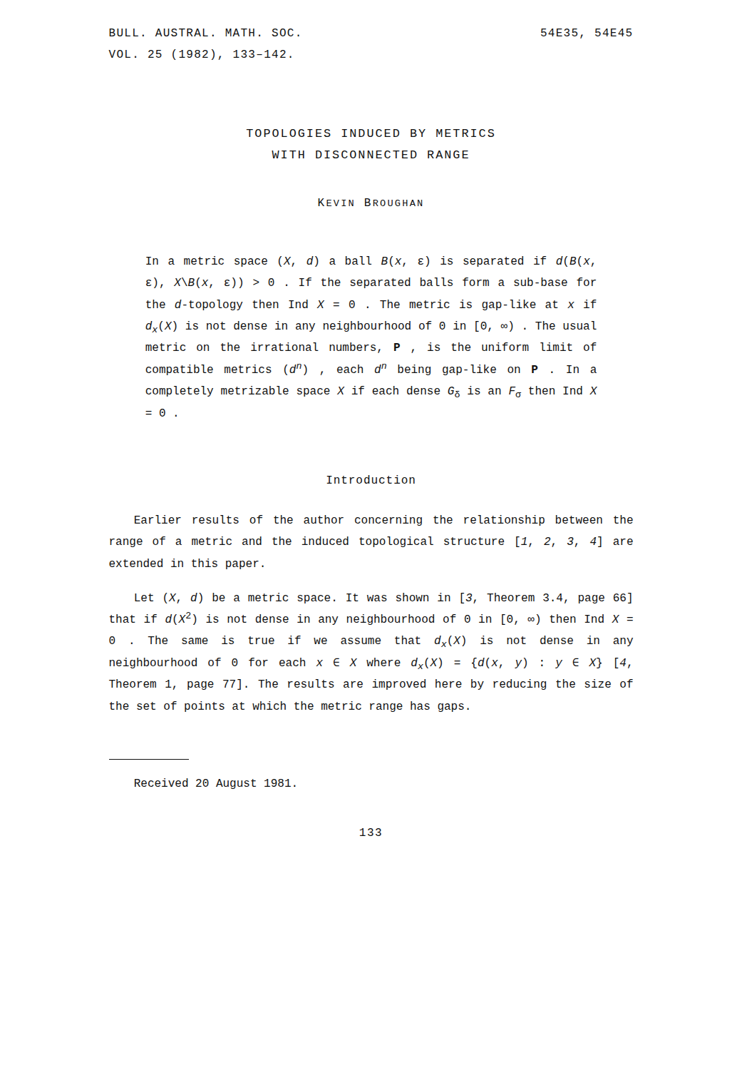BULL. AUSTRAL. MATH. SOC.
VOL. 25 (1982), 133–142.
54E35, 54E45
TOPOLOGIES INDUCED BY METRICS
WITH DISCONNECTED RANGE
KEVIN BROUGHAN
In a metric space (X, d) a ball B(x, ε) is separated if d(B(x, ε), X\B(x, ε)) > 0 . If the separated balls form a sub-base for the d-topology then Ind X = 0 . The metric is gap-like at x if dx(X) is not dense in any neighbourhood of 0 in [0, ∞) . The usual metric on the irrational numbers, P , is the uniform limit of compatible metrics (dn) , each dn being gap-like on P . In a completely metrizable space X if each dense Gδ is an Fσ then Ind X = 0 .
Introduction
Earlier results of the author concerning the relationship between the range of a metric and the induced topological structure [1, 2, 3, 4] are extended in this paper.
Let (X, d) be a metric space. It was shown in [3, Theorem 3.4, page 66] that if d(X2) is not dense in any neighbourhood of 0 in [0, ∞) then Ind X = 0 . The same is true if we assume that dx(X) is not dense in any neighbourhood of 0 for each x ∈ X where dx(X) = {d(x, y) : y ∈ X} [4, Theorem 1, page 77]. The results are improved here by reducing the size of the set of points at which the metric range has gaps.
Received 20 August 1981.
133